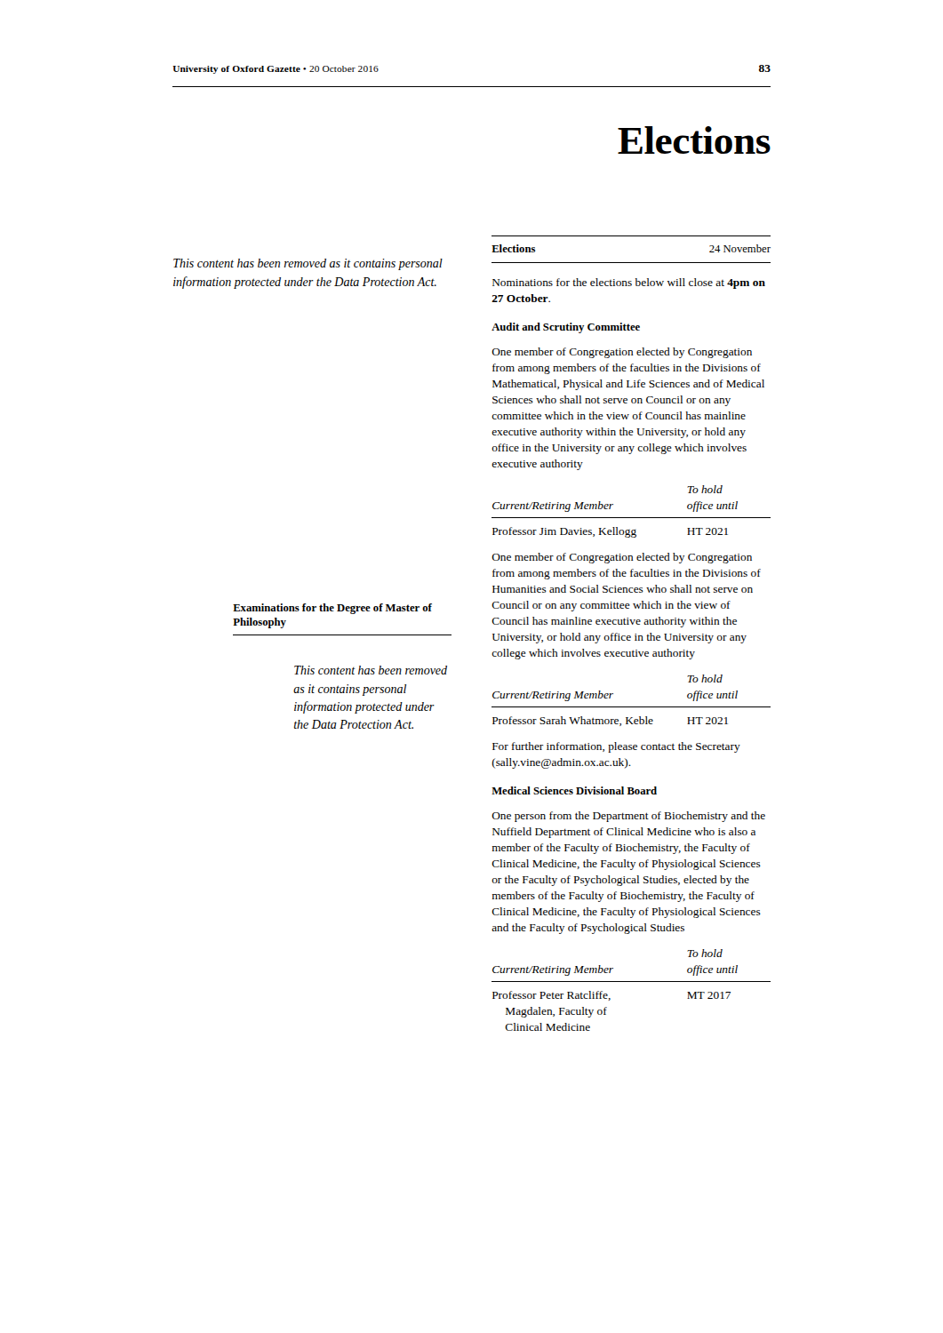University of Oxford Gazette • 20 October 2016
83
Elections
This content has been removed as it contains personal information protected under the Data Protection Act.
Examinations for the Degree of Master of Philosophy
This content has been removed as it contains personal information protected under the Data Protection Act.
Elections
24 November
Nominations for the elections below will close at 4pm on 27 October.
Audit and Scrutiny Committee
One member of Congregation elected by Congregation from among members of the faculties in the Divisions of Mathematical, Physical and Life Sciences and of Medical Sciences who shall not serve on Council or on any committee which in the view of Council has mainline executive authority within the University, or hold any office in the University or any college which involves executive authority
| Current/Retiring Member | To hold office until |
| --- | --- |
| Professor Jim Davies, Kellogg | HT 2021 |
One member of Congregation elected by Congregation from among members of the faculties in the Divisions of Humanities and Social Sciences who shall not serve on Council or on any committee which in the view of Council has mainline executive authority within the University, or hold any office in the University or any college which involves executive authority
| Current/Retiring Member | To hold office until |
| --- | --- |
| Professor Sarah Whatmore, Keble | HT 2021 |
For further information, please contact the Secretary (sally.vine@admin.ox.ac.uk).
Medical Sciences Divisional Board
One person from the Department of Biochemistry and the Nuffield Department of Clinical Medicine who is also a member of the Faculty of Biochemistry, the Faculty of Clinical Medicine, the Faculty of Physiological Sciences or the Faculty of Psychological Studies, elected by the members of the Faculty of Biochemistry, the Faculty of Clinical Medicine, the Faculty of Physiological Sciences and the Faculty of Psychological Studies
| Current/Retiring Member | To hold office until |
| --- | --- |
| Professor Peter Ratcliffe, Magdalen, Faculty of Clinical Medicine | MT 2017 |